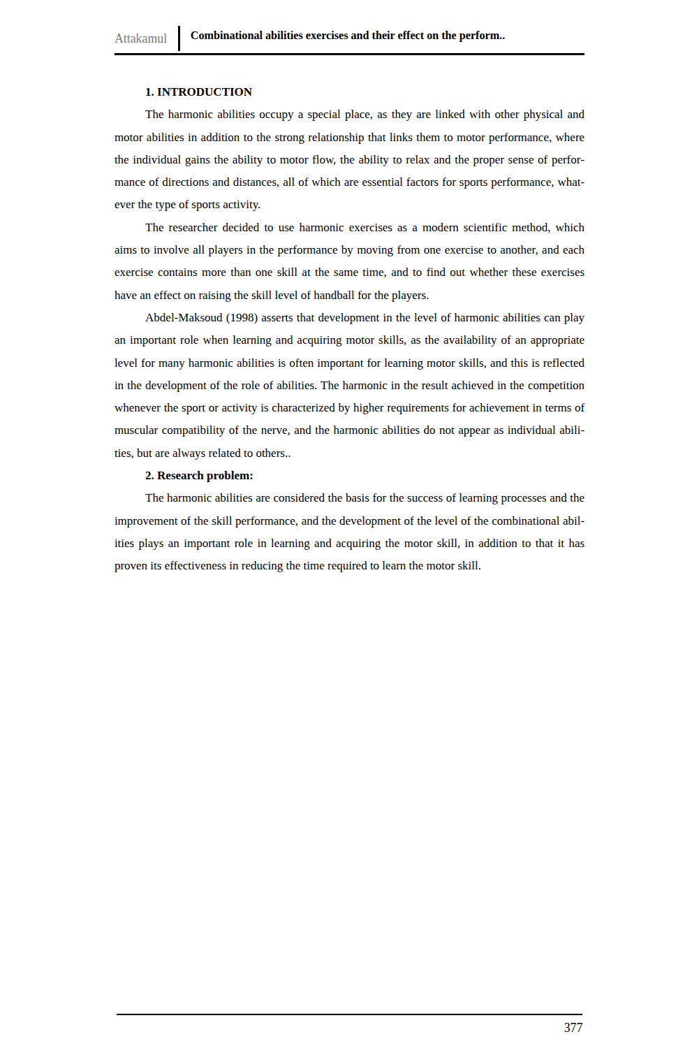Attakamul
Combinational abilities exercises and their effect on the perform..
1. INTRODUCTION
The harmonic abilities occupy a special place, as they are linked with other physical and motor abilities in addition to the strong relationship that links them to motor performance, where the individual gains the ability to motor flow, the ability to relax and the proper sense of performance of directions and distances, all of which are essential factors for sports performance, whatever the type of sports activity.
The researcher decided to use harmonic exercises as a modern scientific method, which aims to involve all players in the performance by moving from one exercise to another, and each exercise contains more than one skill at the same time, and to find out whether these exercises have an effect on raising the skill level of handball for the players.
Abdel-Maksoud (1998) asserts that development in the level of harmonic abilities can play an important role when learning and acquiring motor skills, as the availability of an appropriate level for many harmonic abilities is often important for learning motor skills, and this is reflected in the development of the role of abilities. The harmonic in the result achieved in the competition whenever the sport or activity is characterized by higher requirements for achievement in terms of muscular compatibility of the nerve, and the harmonic abilities do not appear as individual abilities, but are always related to others..
2. Research problem:
The harmonic abilities are considered the basis for the success of learning processes and the improvement of the skill performance, and the development of the level of the combinational abilities plays an important role in learning and acquiring the motor skill, in addition to that it has proven its effectiveness in reducing the time required to learn the motor skill.
377